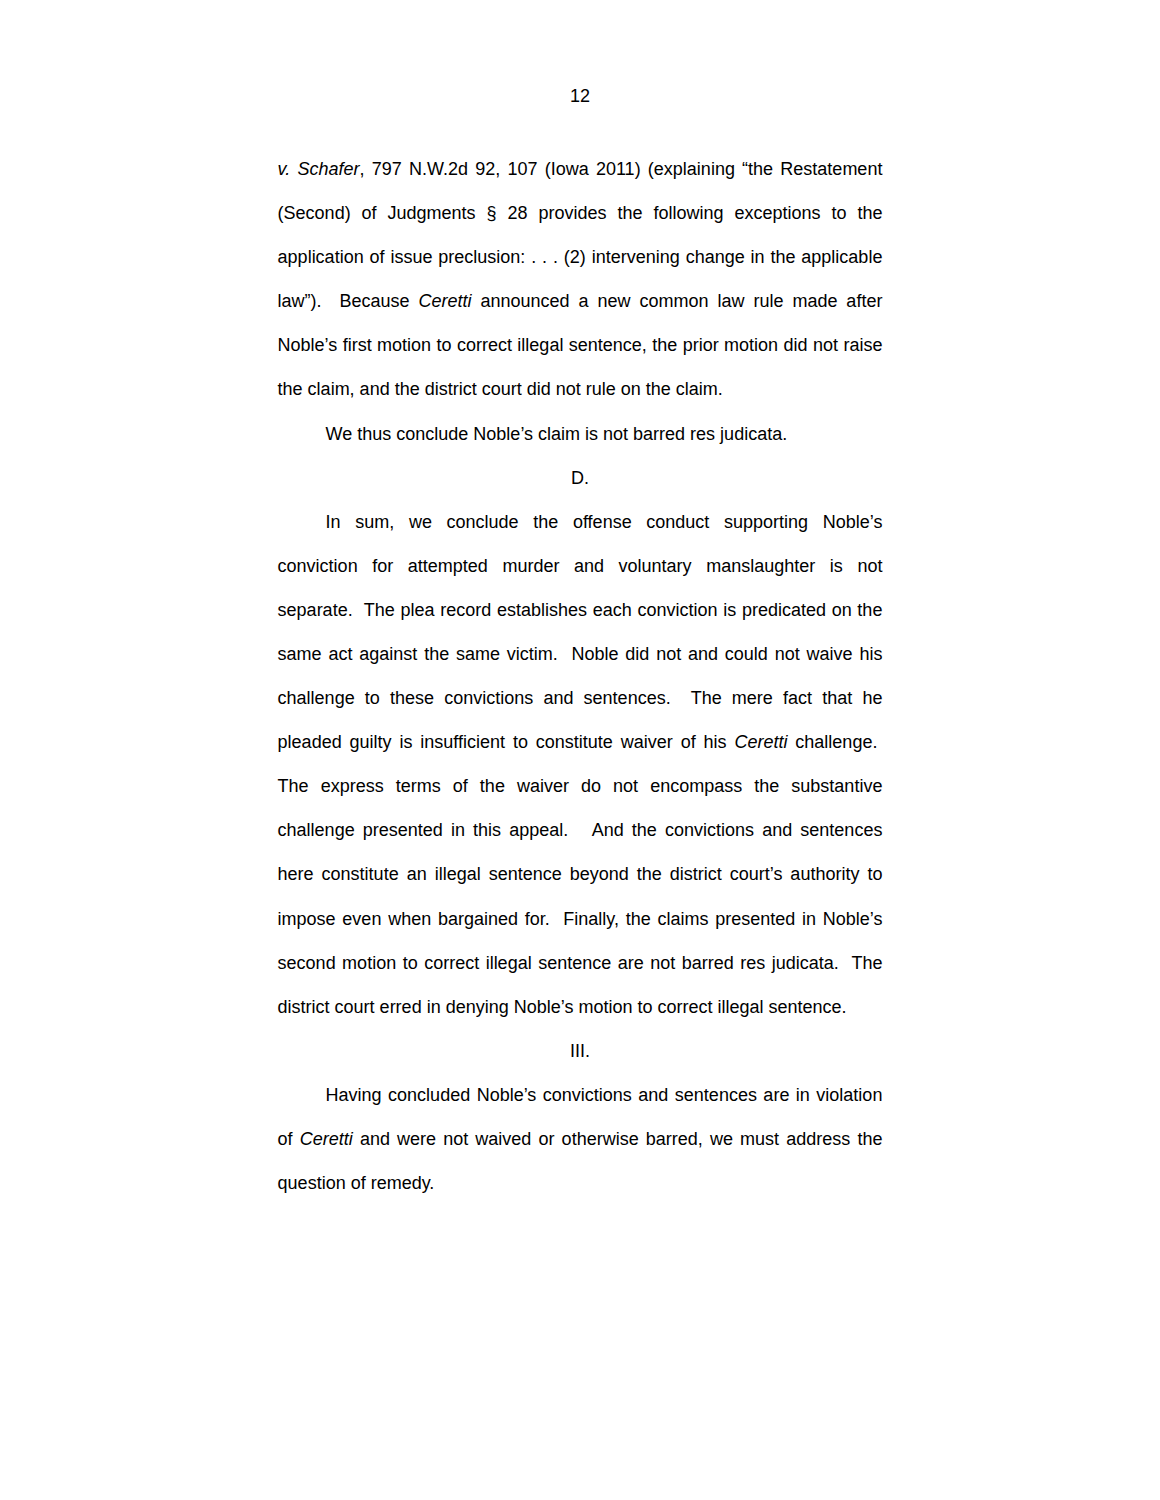12
v. Schafer, 797 N.W.2d 92, 107 (Iowa 2011) (explaining “the Restatement (Second) of Judgments § 28 provides the following exceptions to the application of issue preclusion: . . . (2) intervening change in the applicable law”). Because Ceretti announced a new common law rule made after Noble’s first motion to correct illegal sentence, the prior motion did not raise the claim, and the district court did not rule on the claim.
We thus conclude Noble’s claim is not barred res judicata.
D.
In sum, we conclude the offense conduct supporting Noble’s conviction for attempted murder and voluntary manslaughter is not separate. The plea record establishes each conviction is predicated on the same act against the same victim. Noble did not and could not waive his challenge to these convictions and sentences. The mere fact that he pleaded guilty is insufficient to constitute waiver of his Ceretti challenge. The express terms of the waiver do not encompass the substantive challenge presented in this appeal. And the convictions and sentences here constitute an illegal sentence beyond the district court’s authority to impose even when bargained for. Finally, the claims presented in Noble’s second motion to correct illegal sentence are not barred res judicata. The district court erred in denying Noble’s motion to correct illegal sentence.
III.
Having concluded Noble’s convictions and sentences are in violation of Ceretti and were not waived or otherwise barred, we must address the question of remedy.